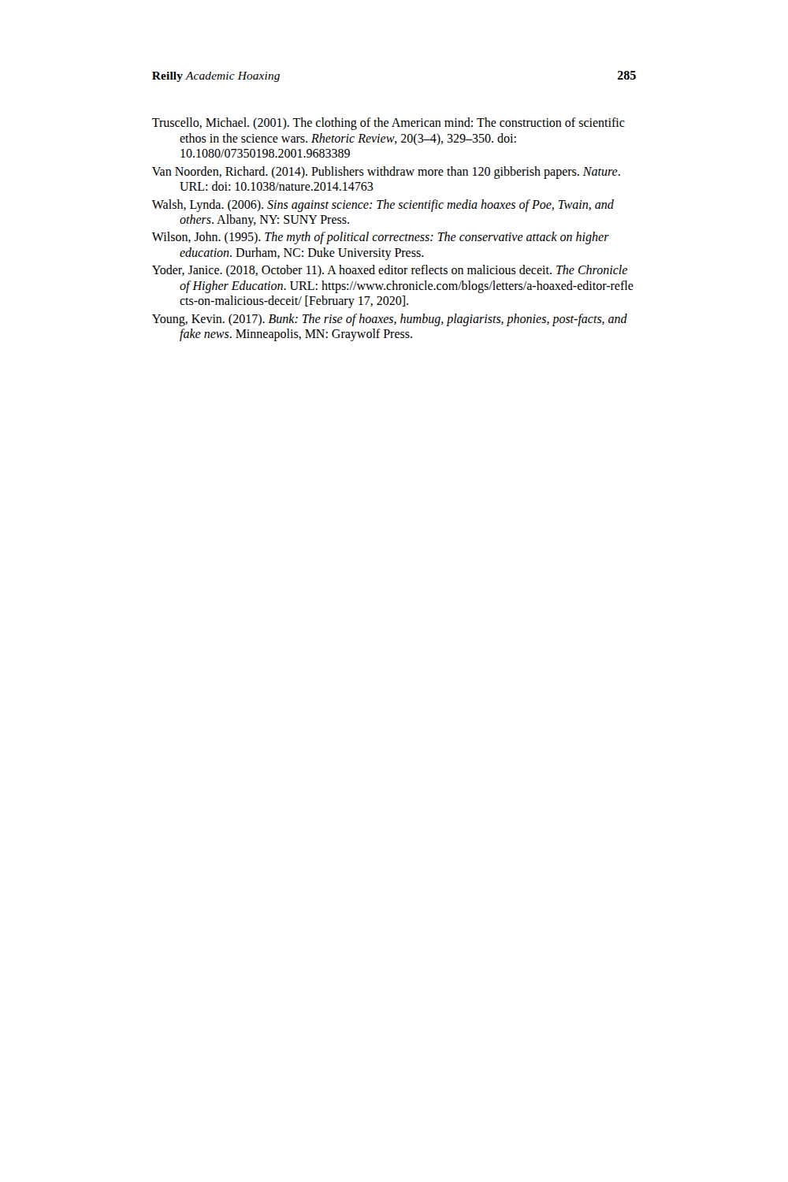Reilly Academic Hoaxing
285
Truscello, Michael. (2001). The clothing of the American mind: The construction of scientific ethos in the science wars. Rhetoric Review, 20(3–4), 329–350. doi: 10.1080/07350198.2001.9683389
Van Noorden, Richard. (2014). Publishers withdraw more than 120 gibberish papers. Nature. URL: doi: 10.1038/nature.2014.14763
Walsh, Lynda. (2006). Sins against science: The scientific media hoaxes of Poe, Twain, and others. Albany, NY: SUNY Press.
Wilson, John. (1995). The myth of political correctness: The conservative attack on higher education. Durham, NC: Duke University Press.
Yoder, Janice. (2018, October 11). A hoaxed editor reflects on malicious deceit. The Chronicle of Higher Education. URL: https://www.chronicle.com/blogs/letters/a-hoaxed-editor-reflects-on-malicious-deceit/ [February 17, 2020].
Young, Kevin. (2017). Bunk: The rise of hoaxes, humbug, plagiarists, phonies, post-facts, and fake news. Minneapolis, MN: Graywolf Press.